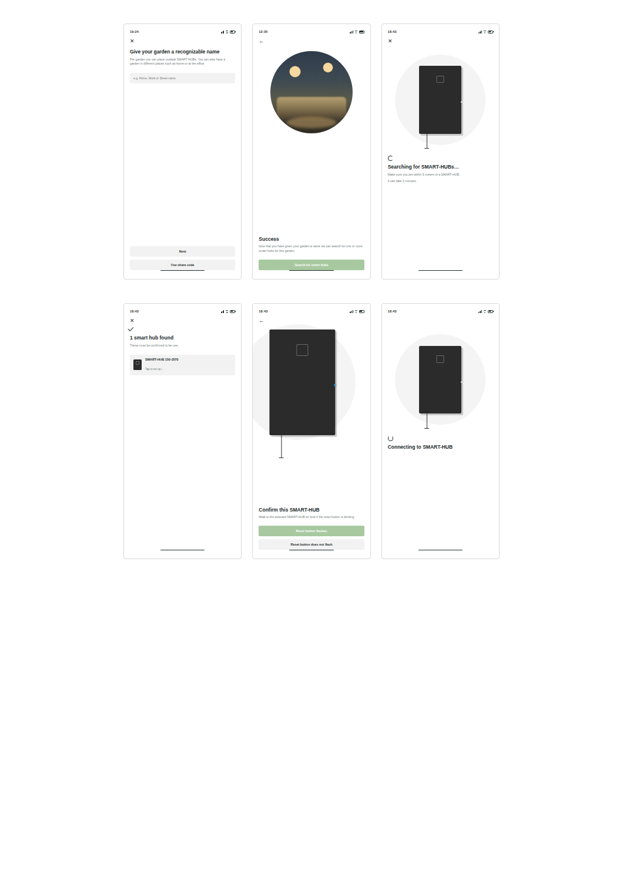SMART-HUB app onboarding screens
19:24
✕
Give your garden a recognizable name
Per garden you can place multiple SMART-HUBs. You can also have a garden in different places such as home or at the office.
Next Use share code
12:35
←
Success
Now that you have given your garden a name we can search for one or more smart hubs for this garden.
Search for smart hubs
18:43
✕
Searching for SMART-HUBs…
Make sure you are within 5 meters of a SMART-HUB.
It can take 2 minutes.
18:43
✕
1 smart hub found
These must be confirmed to be use.
SMART-HUB 150-3570 Tap to set up ›
18:43
←
Confirm this SMART-HUB
Walk to the selected SMART-HUB en look if the reset button is blinking
Reset button flashes Reset button does not flash
18:43
Connecting to SMART-HUB